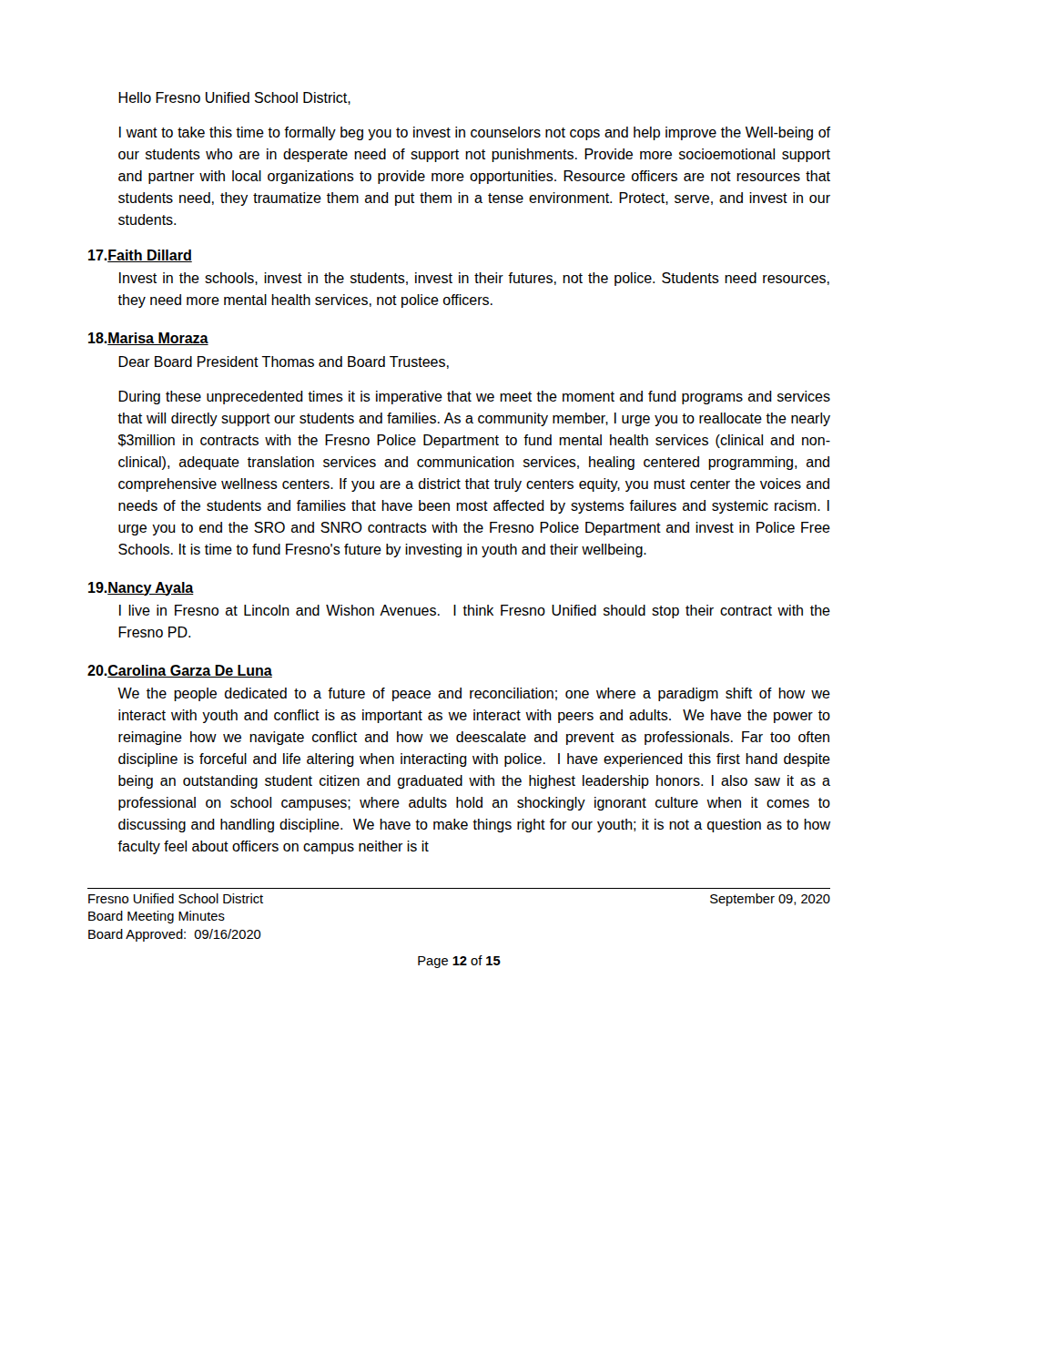Hello Fresno Unified School District,
I want to take this time to formally beg you to invest in counselors not cops and help improve the Well-being of our students who are in desperate need of support not punishments. Provide more socioemotional support and partner with local organizations to provide more opportunities. Resource officers are not resources that students need, they traumatize them and put them in a tense environment. Protect, serve, and invest in our students.
17. Faith Dillard
Invest in the schools, invest in the students, invest in their futures, not the police. Students need resources, they need more mental health services, not police officers.
18. Marisa Moraza
Dear Board President Thomas and Board Trustees,
During these unprecedented times it is imperative that we meet the moment and fund programs and services that will directly support our students and families. As a community member, I urge you to reallocate the nearly $3million in contracts with the Fresno Police Department to fund mental health services (clinical and non-clinical), adequate translation services and communication services, healing centered programming, and comprehensive wellness centers. If you are a district that truly centers equity, you must center the voices and needs of the students and families that have been most affected by systems failures and systemic racism. I urge you to end the SRO and SNRO contracts with the Fresno Police Department and invest in Police Free Schools. It is time to fund Fresno's future by investing in youth and their wellbeing.
19. Nancy Ayala
I live in Fresno at Lincoln and Wishon Avenues. I think Fresno Unified should stop their contract with the Fresno PD.
20. Carolina Garza De Luna
We the people dedicated to a future of peace and reconciliation; one where a paradigm shift of how we interact with youth and conflict is as important as we interact with peers and adults. We have the power to reimagine how we navigate conflict and how we deescalate and prevent as professionals. Far too often discipline is forceful and life altering when interacting with police. I have experienced this first hand despite being an outstanding student citizen and graduated with the highest leadership honors. I also saw it as a professional on school campuses; where adults hold an shockingly ignorant culture when it comes to discussing and handling discipline. We have to make things right for our youth; it is not a question as to how faculty feel about officers on campus neither is it
Fresno Unified School District
Board Meeting Minutes
Board Approved: 09/16/2020
September 09, 2020
Page 12 of 15